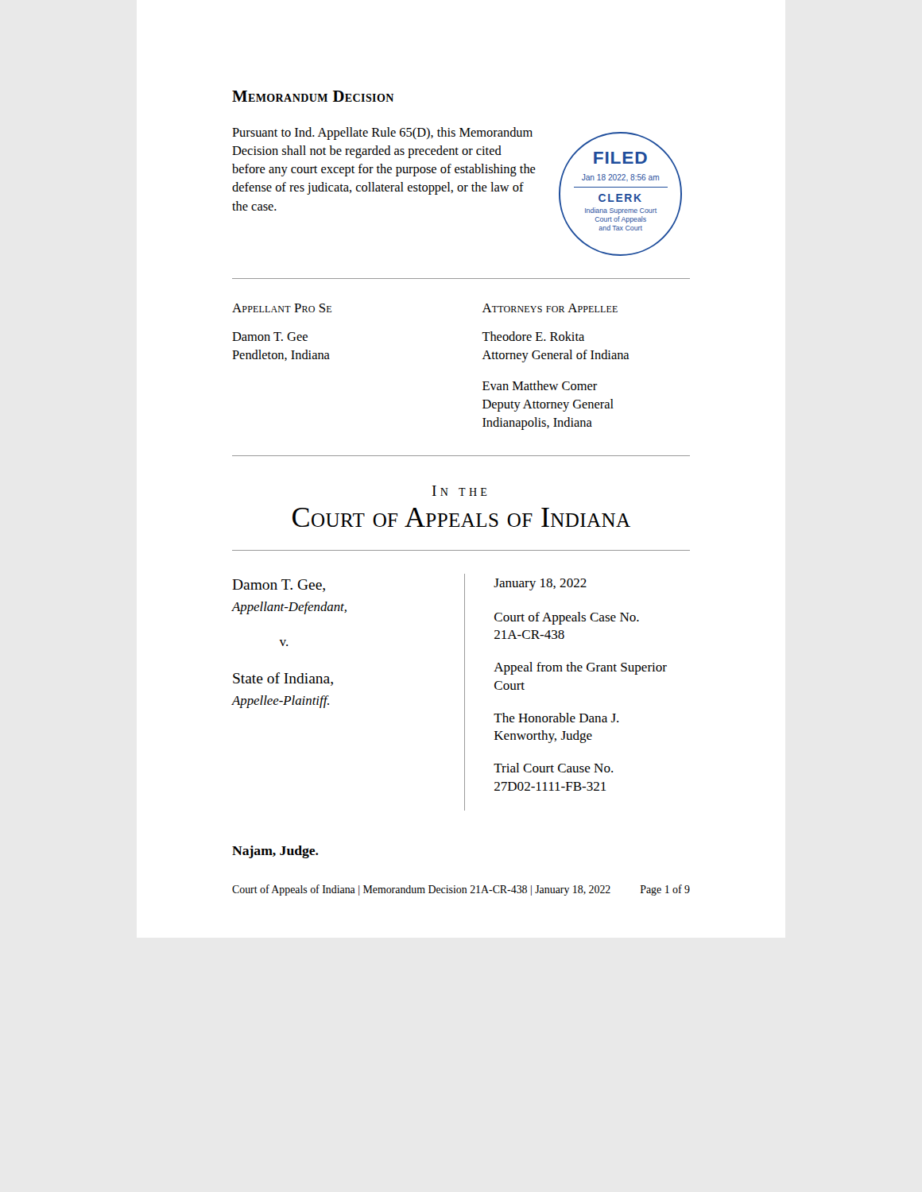Memorandum Decision
Pursuant to Ind. Appellate Rule 65(D), this Memorandum Decision shall not be regarded as precedent or cited before any court except for the purpose of establishing the defense of res judicata, collateral estoppel, or the law of the case.
FILED
Jan 18 2022, 8:56 am
CLERK
Indiana Supreme Court
Court of Appeals
and Tax Court
Appellant Pro Se
Damon T. Gee
Pendleton, Indiana
Attorneys for Appellee
Theodore E. Rokita
Attorney General of Indiana
Evan Matthew Comer
Deputy Attorney General
Indianapolis, Indiana
In the
Court of Appeals of Indiana
Damon T. Gee,
Appellant-Defendant,
v.
State of Indiana,
Appellee-Plaintiff.
January 18, 2022
Court of Appeals Case No.
21A-CR-438
Appeal from the Grant Superior
Court
The Honorable Dana J.
Kenworthy, Judge
Trial Court Cause No.
27D02-1111-FB-321
Najam, Judge.
Court of Appeals of Indiana | Memorandum Decision 21A-CR-438 | January 18, 2022 Page 1 of 9